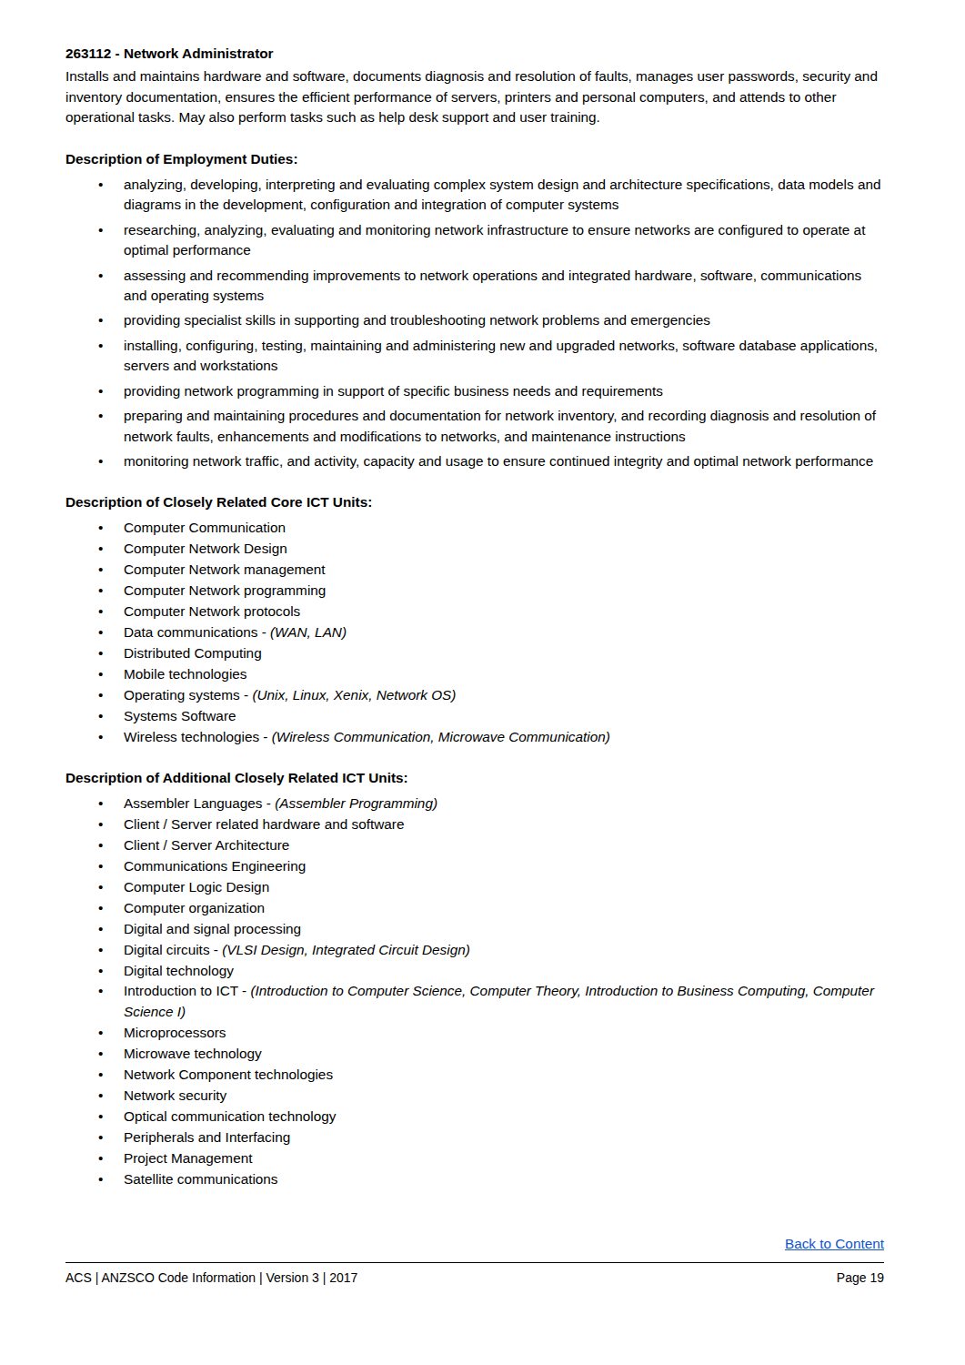263112 - Network Administrator
Installs and maintains hardware and software, documents diagnosis and resolution of faults, manages user passwords, security and inventory documentation, ensures the efficient performance of servers, printers and personal computers, and attends to other operational tasks. May also perform tasks such as help desk support and user training.
Description of Employment Duties:
analyzing, developing, interpreting and evaluating complex system design and architecture specifications, data models and diagrams in the development, configuration and integration of computer systems
researching, analyzing, evaluating and monitoring network infrastructure to ensure networks are configured to operate at optimal performance
assessing and recommending improvements to network operations and integrated hardware, software, communications and operating systems
providing specialist skills in supporting and troubleshooting network problems and emergencies
installing, configuring, testing, maintaining and administering new and upgraded networks, software database applications, servers and workstations
providing network programming in support of specific business needs and requirements
preparing and maintaining procedures and documentation for network inventory, and recording diagnosis and resolution of network faults, enhancements and modifications to networks, and maintenance instructions
monitoring network traffic, and activity, capacity and usage to ensure continued integrity and optimal network performance
Description of Closely Related Core ICT Units:
Computer Communication
Computer Network Design
Computer Network management
Computer Network programming
Computer Network protocols
Data communications - (WAN, LAN)
Distributed Computing
Mobile technologies
Operating systems - (Unix, Linux, Xenix, Network OS)
Systems Software
Wireless technologies - (Wireless Communication, Microwave Communication)
Description of Additional Closely Related ICT Units:
Assembler Languages - (Assembler Programming)
Client / Server related hardware and software
Client / Server Architecture
Communications Engineering
Computer Logic Design
Computer organization
Digital and signal processing
Digital circuits - (VLSI Design, Integrated Circuit Design)
Digital technology
Introduction to ICT - (Introduction to Computer Science, Computer Theory, Introduction to Business Computing, Computer Science I)
Microprocessors
Microwave technology
Network Component technologies
Network security
Optical communication technology
Peripherals and Interfacing
Project Management
Satellite communications
Back to Content
ACS | ANZSCO Code Information | Version 3 | 2017 Page 19